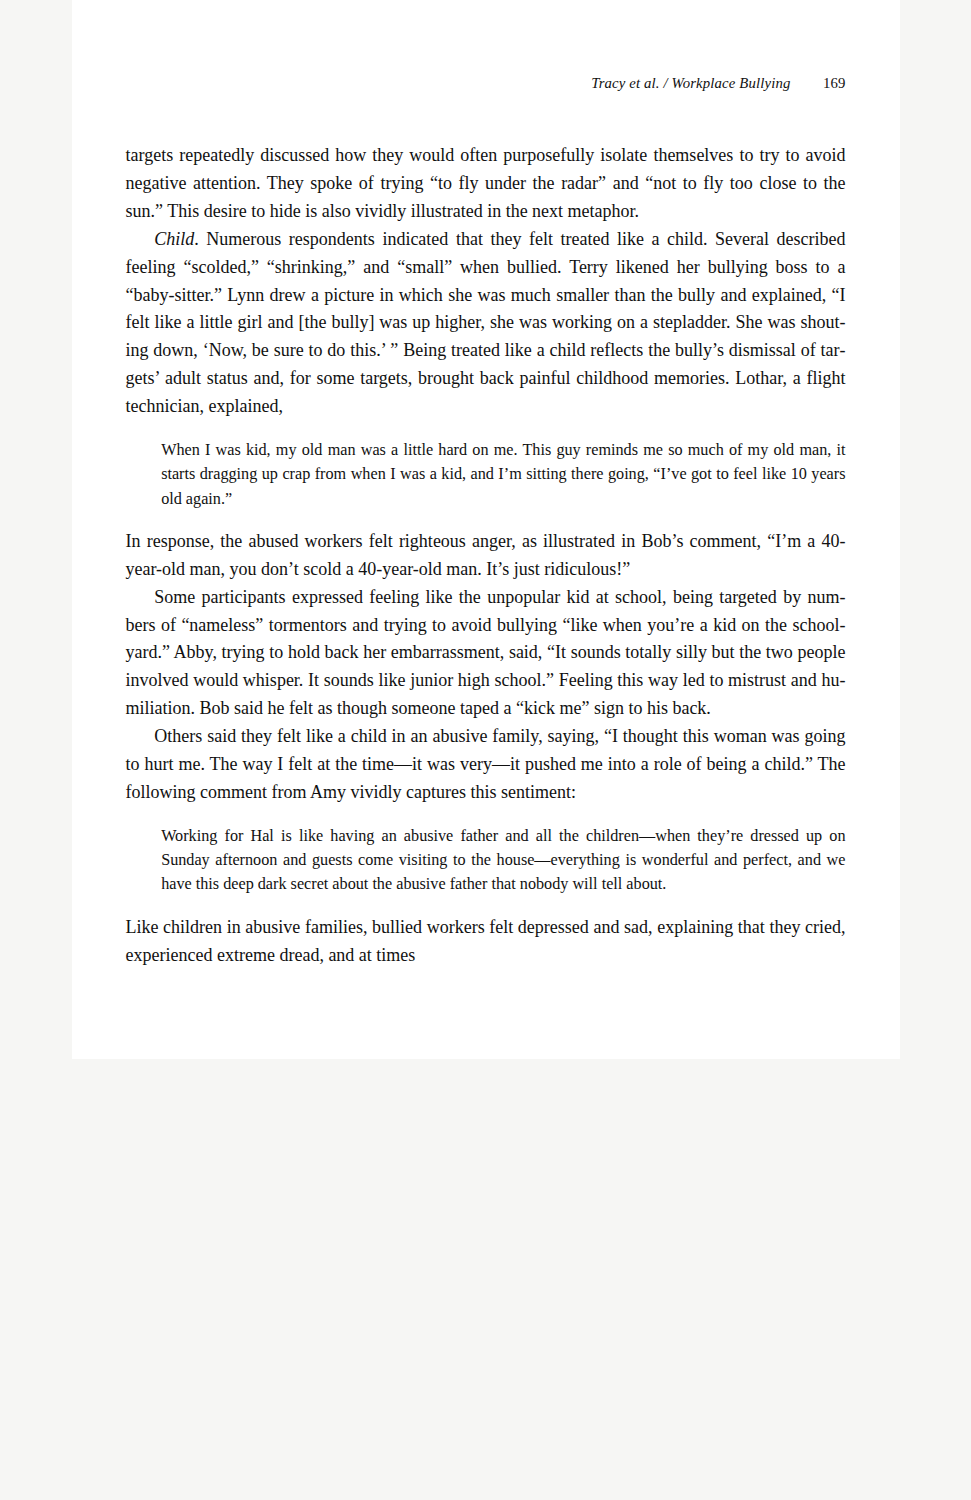Tracy et al. / Workplace Bullying 169
targets repeatedly discussed how they would often purposefully isolate themselves to try to avoid negative attention. They spoke of trying “to fly under the radar” and “not to fly too close to the sun.” This desire to hide is also vividly illustrated in the next metaphor.
Child. Numerous respondents indicated that they felt treated like a child. Several described feeling “scolded,” “shrinking,” and “small” when bullied. Terry likened her bullying boss to a “baby-sitter.” Lynn drew a picture in which she was much smaller than the bully and explained, “I felt like a little girl and [the bully] was up higher, she was working on a stepladder. She was shouting down, ‘Now, be sure to do this.’ ” Being treated like a child reflects the bully’s dismissal of targets’ adult status and, for some targets, brought back painful childhood memories. Lothar, a flight technician, explained,
When I was kid, my old man was a little hard on me. This guy reminds me so much of my old man, it starts dragging up crap from when I was a kid, and I’m sitting there going, “I’ve got to feel like 10 years old again.”
In response, the abused workers felt righteous anger, as illustrated in Bob’s comment, “I’m a 40-year-old man, you don’t scold a 40-year-old man. It’s just ridiculous!”
Some participants expressed feeling like the unpopular kid at school, being targeted by numbers of “nameless” tormentors and trying to avoid bullying “like when you’re a kid on the schoolyard.” Abby, trying to hold back her embarrassment, said, “It sounds totally silly but the two people involved would whisper. It sounds like junior high school.” Feeling this way led to mistrust and humiliation. Bob said he felt as though someone taped a “kick me” sign to his back.
Others said they felt like a child in an abusive family, saying, “I thought this woman was going to hurt me. The way I felt at the time—it was very—it pushed me into a role of being a child.” The following comment from Amy vividly captures this sentiment:
Working for Hal is like having an abusive father and all the children—when they’re dressed up on Sunday afternoon and guests come visiting to the house—everything is wonderful and perfect, and we have this deep dark secret about the abusive father that nobody will tell about.
Like children in abusive families, bullied workers felt depressed and sad, explaining that they cried, experienced extreme dread, and at times